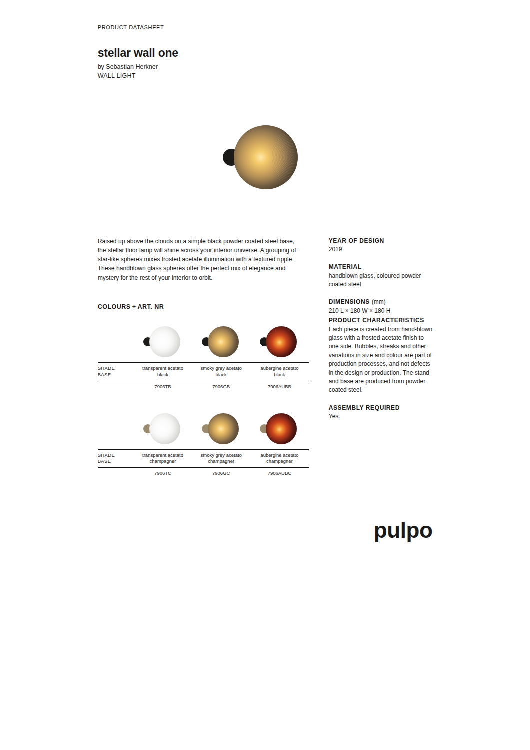PRODUCT DATASHEET
stellar wall one
by Sebastian Herkner
WALL LIGHT
Raised up above the clouds on a simple black powder coated steel base, the stellar floor lamp will shine across your interior universe. A grouping of star-like spheres mixes frosted acetate illumination with a textured ripple. These handblown glass spheres offer the perfect mix of elegance and mystery for the rest of your interior to orbit.
COLOURS + ART. NR
SHADE
BASE
transparent acetato
black
smoky grey acetato
black
aubergine acetato
black
7906TB
7906GB
7906AUBB
SHADE
BASE
transparent acetato
champagner
smoky grey acetato
champagner
aubergine acetato
champagner
7906TC
7906GC
7906AUBC
YEAR OF DESIGN
2019
MATERIAL
handblown glass, coloured powder coated steel
DIMENSIONS (mm)
210 L × 180 W × 180 H
PRODUCT CHARACTERISTICS
Each piece is created from hand-blown glass with a frosted acetate finish to one side. Bubbles, streaks and other variations in size and colour are part of production processes, and not defects in the design or production. The stand and base are produced from powder coated steel.
ASSEMBLY REQUIRED
Yes.
pulpo